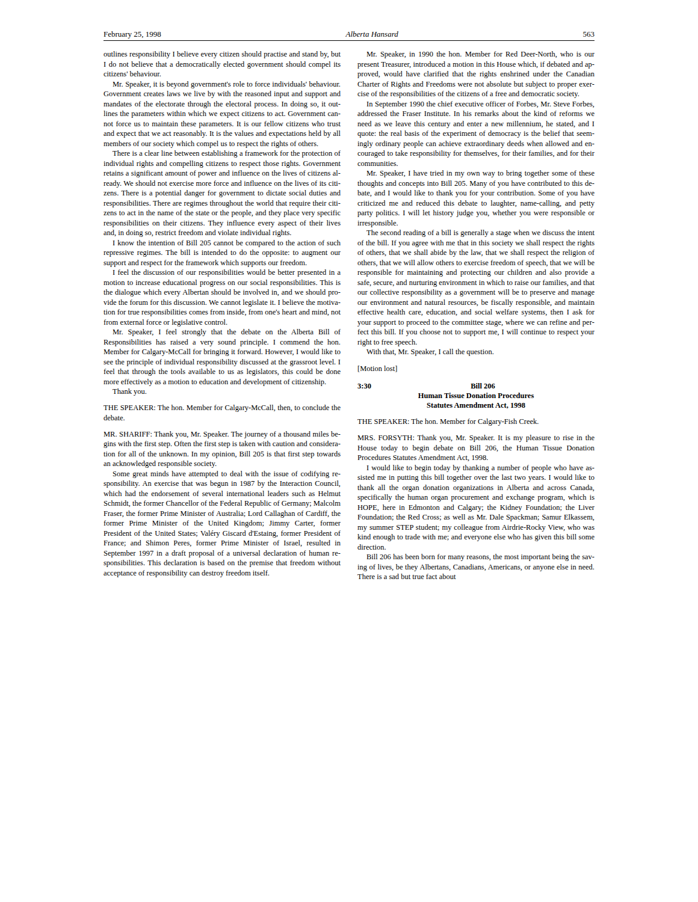February 25, 1998 Alberta Hansard 563
outlines responsibility I believe every citizen should practise and stand by, but I do not believe that a democratically elected government should compel its citizens' behaviour.
Mr. Speaker, it is beyond government's role to force individuals' behaviour. Government creates laws we live by with the reasoned input and support and mandates of the electorate through the electoral process. In doing so, it outlines the parameters within which we expect citizens to act. Government cannot force us to maintain these parameters. It is our fellow citizens who trust and expect that we act reasonably. It is the values and expectations held by all members of our society which compel us to respect the rights of others.
There is a clear line between establishing a framework for the protection of individual rights and compelling citizens to respect those rights. Government retains a significant amount of power and influence on the lives of citizens already. We should not exercise more force and influence on the lives of its citizens. There is a potential danger for government to dictate social duties and responsibilities. There are regimes throughout the world that require their citizens to act in the name of the state or the people, and they place very specific responsibilities on their citizens. They influence every aspect of their lives and, in doing so, restrict freedom and violate individual rights.
I know the intention of Bill 205 cannot be compared to the action of such repressive regimes. The bill is intended to do the opposite: to augment our support and respect for the framework which supports our freedom.
I feel the discussion of our responsibilities would be better presented in a motion to increase educational progress on our social responsibilities. This is the dialogue which every Albertan should be involved in, and we should provide the forum for this discussion. We cannot legislate it. I believe the motivation for true responsibilities comes from inside, from one's heart and mind, not from external force or legislative control.
Mr. Speaker, I feel strongly that the debate on the Alberta Bill of Responsibilities has raised a very sound principle. I commend the hon. Member for Calgary-McCall for bringing it forward. However, I would like to see the principle of individual responsibility discussed at the grassroot level. I feel that through the tools available to us as legislators, this could be done more effectively as a motion to education and development of citizenship.
Thank you.
THE SPEAKER: The hon. Member for Calgary-McCall, then, to conclude the debate.
MR. SHARIFF: Thank you, Mr. Speaker. The journey of a thousand miles begins with the first step. Often the first step is taken with caution and consideration for all of the unknown. In my opinion, Bill 205 is that first step towards an acknowledged responsible society.
Some great minds have attempted to deal with the issue of codifying responsibility. An exercise that was begun in 1987 by the Interaction Council, which had the endorsement of several international leaders such as Helmut Schmidt, the former Chancellor of the Federal Republic of Germany; Malcolm Fraser, the former Prime Minister of Australia; Lord Callaghan of Cardiff, the former Prime Minister of the United Kingdom; Jimmy Carter, former President of the United States; Valéry Giscard d'Estaing, former President of France; and Shimon Peres, former Prime Minister of Israel, resulted in September 1997 in a draft proposal of a universal declaration of human responsibilities. This declaration is based on the premise that freedom without acceptance of responsibility can destroy freedom itself.
Mr. Speaker, in 1990 the hon. Member for Red Deer-North, who is our present Treasurer, introduced a motion in this House which, if debated and approved, would have clarified that the rights enshrined under the Canadian Charter of Rights and Freedoms were not absolute but subject to proper exercise of the responsibilities of the citizens of a free and democratic society.
In September 1990 the chief executive officer of Forbes, Mr. Steve Forbes, addressed the Fraser Institute. In his remarks about the kind of reforms we need as we leave this century and enter a new millennium, he stated, and I quote: the real basis of the experiment of democracy is the belief that seemingly ordinary people can achieve extraordinary deeds when allowed and encouraged to take responsibility for themselves, for their families, and for their communities.
Mr. Speaker, I have tried in my own way to bring together some of these thoughts and concepts into Bill 205. Many of you have contributed to this debate, and I would like to thank you for your contribution. Some of you have criticized me and reduced this debate to laughter, name-calling, and petty party politics. I will let history judge you, whether you were responsible or irresponsible.
The second reading of a bill is generally a stage when we discuss the intent of the bill. If you agree with me that in this society we shall respect the rights of others, that we shall abide by the law, that we shall respect the religion of others, that we will allow others to exercise freedom of speech, that we will be responsible for maintaining and protecting our children and also provide a safe, secure, and nurturing environment in which to raise our families, and that our collective responsibility as a government will be to preserve and manage our environment and natural resources, be fiscally responsible, and maintain effective health care, education, and social welfare systems, then I ask for your support to proceed to the committee stage, where we can refine and perfect this bill. If you choose not to support me, I will continue to respect your right to free speech.
With that, Mr. Speaker, I call the question.
[Motion lost]
3:30
Bill 206
Human Tissue Donation Procedures
Statutes Amendment Act, 1998
THE SPEAKER: The hon. Member for Calgary-Fish Creek.
MRS. FORSYTH: Thank you, Mr. Speaker. It is my pleasure to rise in the House today to begin debate on Bill 206, the Human Tissue Donation Procedures Statutes Amendment Act, 1998.
I would like to begin today by thanking a number of people who have assisted me in putting this bill together over the last two years. I would like to thank all the organ donation organizations in Alberta and across Canada, specifically the human organ procurement and exchange program, which is HOPE, here in Edmonton and Calgary; the Kidney Foundation; the Liver Foundation; the Red Cross; as well as Mr. Dale Spackman; Samur Elkassem, my summer STEP student; my colleague from Airdrie-Rocky View, who was kind enough to trade with me; and everyone else who has given this bill some direction.
Bill 206 has been born for many reasons, the most important being the saving of lives, be they Albertans, Canadians, Americans, or anyone else in need. There is a sad but true fact about